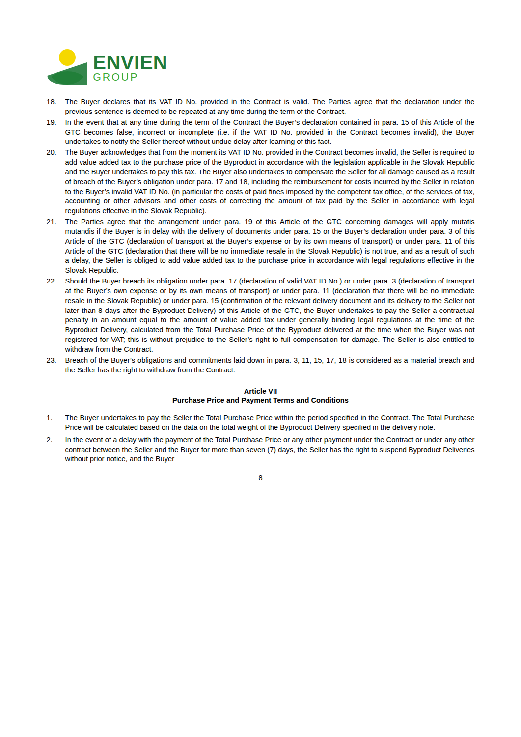ENVIEN
GROUP
18. The Buyer declares that its VAT ID No. provided in the Contract is valid. The Parties agree that the declaration under the previous sentence is deemed to be repeated at any time during the term of the Contract.
19. In the event that at any time during the term of the Contract the Buyer’s declaration contained in para. 15 of this Article of the GTC becomes false, incorrect or incomplete (i.e. if the VAT ID No. provided in the Contract becomes invalid), the Buyer undertakes to notify the Seller thereof without undue delay after learning of this fact.
20. The Buyer acknowledges that from the moment its VAT ID No. provided in the Contract becomes invalid, the Seller is required to add value added tax to the purchase price of the Byproduct in accordance with the legislation applicable in the Slovak Republic and the Buyer undertakes to pay this tax. The Buyer also undertakes to compensate the Seller for all damage caused as a result of breach of the Buyer’s obligation under para. 17 and 18, including the reimbursement for costs incurred by the Seller in relation to the Buyer’s invalid VAT ID No. (in particular the costs of paid fines imposed by the competent tax office, of the services of tax, accounting or other advisors and other costs of correcting the amount of tax paid by the Seller in accordance with legal regulations effective in the Slovak Republic).
21. The Parties agree that the arrangement under para. 19 of this Article of the GTC concerning damages will apply mutatis mutandis if the Buyer is in delay with the delivery of documents under para. 15 or the Buyer’s declaration under para. 3 of this Article of the GTC (declaration of transport at the Buyer’s expense or by its own means of transport) or under para. 11 of this Article of the GTC (declaration that there will be no immediate resale in the Slovak Republic) is not true, and as a result of such a delay, the Seller is obliged to add value added tax to the purchase price in accordance with legal regulations effective in the Slovak Republic.
22. Should the Buyer breach its obligation under para. 17 (declaration of valid VAT ID No.) or under para. 3 (declaration of transport at the Buyer’s own expense or by its own means of transport) or under para. 11 (declaration that there will be no immediate resale in the Slovak Republic) or under para. 15 (confirmation of the relevant delivery document and its delivery to the Seller not later than 8 days after the Byproduct Delivery) of this Article of the GTC, the Buyer undertakes to pay the Seller a contractual penalty in an amount equal to the amount of value added tax under generally binding legal regulations at the time of the Byproduct Delivery, calculated from the Total Purchase Price of the Byproduct delivered at the time when the Buyer was not registered for VAT; this is without prejudice to the Seller’s right to full compensation for damage. The Seller is also entitled to withdraw from the Contract.
23. Breach of the Buyer’s obligations and commitments laid down in para. 3, 11, 15, 17, 18 is considered as a material breach and the Seller has the right to withdraw from the Contract.
Article VII Purchase Price and Payment Terms and Conditions
1. The Buyer undertakes to pay the Seller the Total Purchase Price within the period specified in the Contract. The Total Purchase Price will be calculated based on the data on the total weight of the Byproduct Delivery specified in the delivery note.
2. In the event of a delay with the payment of the Total Purchase Price or any other payment under the Contract or under any other contract between the Seller and the Buyer for more than seven (7) days, the Seller has the right to suspend Byproduct Deliveries without prior notice, and the Buyer
8